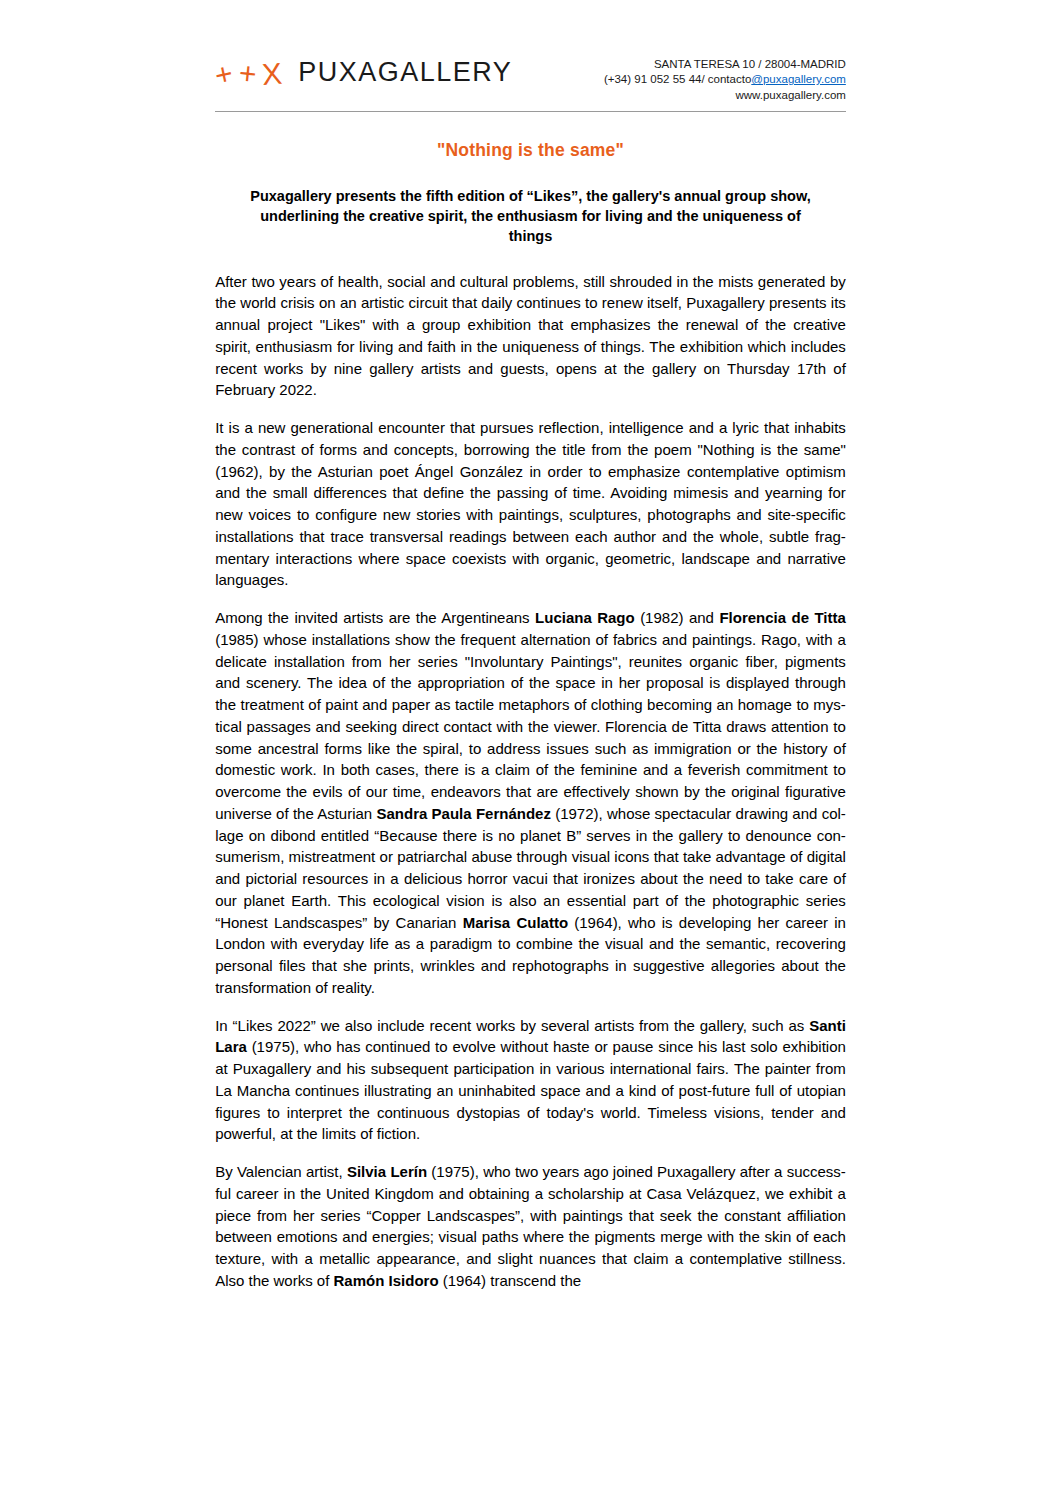++X PUXAGALLERY
SANTA TERESA 10 / 28004-MADRID
(+34) 91 052 55 44/ contacto@puxagallery.com
www.puxagallery.com
"Nothing is the same"
Puxagallery presents the fifth edition of “Likes”, the gallery's annual group show, underlining the creative spirit, the enthusiasm for living and the uniqueness of things
After two years of health, social and cultural problems, still shrouded in the mists generated by the world crisis on an artistic circuit that daily continues to renew itself, Puxagallery presents its annual project "Likes" with a group exhibition that emphasizes the renewal of the creative spirit, enthusiasm for living and faith in the uniqueness of things. The exhibition which includes recent works by nine gallery artists and guests, opens at the gallery on Thursday 17th of February 2022.
It is a new generational encounter that pursues reflection, intelligence and a lyric that inhabits the contrast of forms and concepts, borrowing the title from the poem "Nothing is the same" (1962), by the Asturian poet Ángel González in order to emphasize contemplative optimism and the small differences that define the passing of time. Avoiding mimesis and yearning for new voices to configure new stories with paintings, sculptures, photographs and site-specific installations that trace transversal readings between each author and the whole, subtle fragmentary interactions where space coexists with organic, geometric, landscape and narrative languages.
Among the invited artists are the Argentineans Luciana Rago (1982) and Florencia de Titta (1985) whose installations show the frequent alternation of fabrics and paintings. Rago, with a delicate installation from her series "Involuntary Paintings", reunites organic fiber, pigments and scenery. The idea of the appropriation of the space in her proposal is displayed through the treatment of paint and paper as tactile metaphors of clothing becoming an homage to mystical passages and seeking direct contact with the viewer. Florencia de Titta draws attention to some ancestral forms like the spiral, to address issues such as immigration or the history of domestic work. In both cases, there is a claim of the feminine and a feverish commitment to overcome the evils of our time, endeavors that are effectively shown by the original figurative universe of the Asturian Sandra Paula Fernández (1972), whose spectacular drawing and collage on dibond entitled “Because there is no planet B” serves in the gallery to denounce consumerism, mistreatment or patriarchal abuse through visual icons that take advantage of digital and pictorial resources in a delicious horror vacui that ironizes about the need to take care of our planet Earth. This ecological vision is also an essential part of the photographic series “Honest Landscaspes” by Canarian Marisa Culatto (1964), who is developing her career in London with everyday life as a paradigm to combine the visual and the semantic, recovering personal files that she prints, wrinkles and rephotographs in suggestive allegories about the transformation of reality.
In “Likes 2022” we also include recent works by several artists from the gallery, such as Santi Lara (1975), who has continued to evolve without haste or pause since his last solo exhibition at Puxagallery and his subsequent participation in various international fairs. The painter from La Mancha continues illustrating an uninhabited space and a kind of post-future full of utopian figures to interpret the continuous dystopias of today's world. Timeless visions, tender and powerful, at the limits of fiction.
By Valencian artist, Silvia Lerín (1975), who two years ago joined Puxagallery after a successful career in the United Kingdom and obtaining a scholarship at Casa Velázquez, we exhibit a piece from her series “Copper Landscaspes”, with paintings that seek the constant affiliation between emotions and energies; visual paths where the pigments merge with the skin of each texture, with a metallic appearance, and slight nuances that claim a contemplative stillness. Also the works of Ramón Isidoro (1964) transcend the